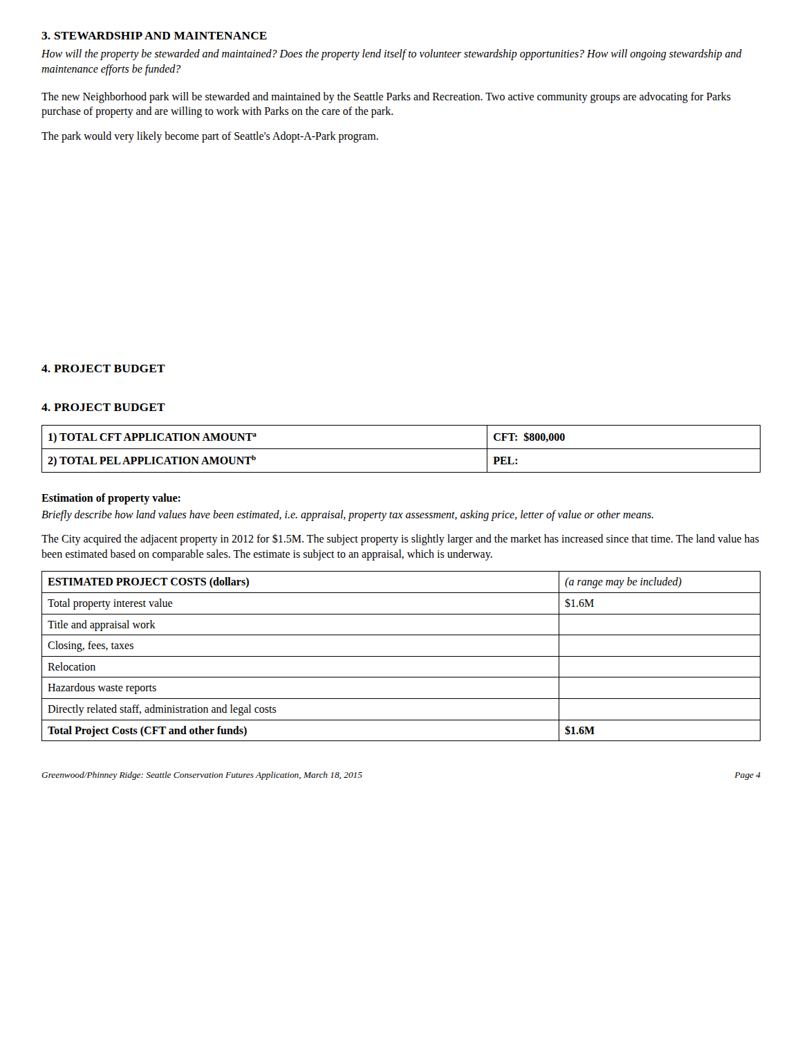3. STEWARDSHIP AND MAINTENANCE
How will the property be stewarded and maintained? Does the property lend itself to volunteer stewardship opportunities? How will ongoing stewardship and maintenance efforts be funded?
The new Neighborhood park will be stewarded and maintained by the Seattle Parks and Recreation. Two active community groups are advocating for Parks purchase of property and are willing to work with Parks on the care of the park.
The park would very likely become part of Seattle's Adopt-A-Park program.
4. PROJECT BUDGET
4. PROJECT BUDGET
| 1) TOTAL CFT APPLICATION AMOUNT a | CFT: $800,000 |
| 2) TOTAL PEL APPLICATION AMOUNT b | PEL: |
Estimation of property value:
Briefly describe how land values have been estimated, i.e. appraisal, property tax assessment, asking price, letter of value or other means.
The City acquired the adjacent property in 2012 for $1.5M. The subject property is slightly larger and the market has increased since that time. The land value has been estimated based on comparable sales. The estimate is subject to an appraisal, which is underway.
| ESTIMATED PROJECT COSTS (dollars) | (a range may be included) |
| Total property interest value | $1.6M |
| Title and appraisal work | |
| Closing, fees, taxes | |
| Relocation | |
| Hazardous waste reports | |
| Directly related staff, administration and legal costs | |
| Total Project Costs (CFT and other funds) | $1.6M |
Greenwood/Phinney Ridge: Seattle Conservation Futures Application, March 18, 2015 Page 4